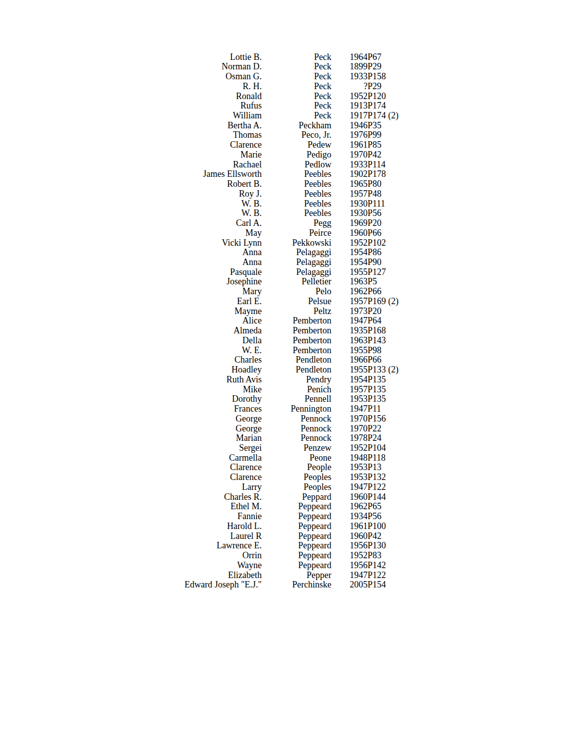| Lottie B. | Peck | 1964 | P67 |
| Norman D. | Peck | 1899 | P29 |
| Osman G. | Peck | 1933 | P158 |
| R. H. | Peck | ? | P29 |
| Ronald | Peck | 1952 | P120 |
| Rufus | Peck | 1913 | P174 |
| William | Peck | 1917 | P174 (2) |
| Bertha A. | Peckham | 1946 | P35 |
| Thomas | Peco, Jr. | 1976 | P99 |
| Clarence | Pedew | 1961 | P85 |
| Marie | Pedigo | 1970 | P42 |
| Rachael | Pedlow | 1933 | P114 |
| James Ellsworth | Peebles | 1902 | P178 |
| Robert B. | Peebles | 1965 | P80 |
| Roy J. | Peebles | 1957 | P48 |
| W. B. | Peebles | 1930 | P111 |
| W. B. | Peebles | 1930 | P56 |
| Carl A. | Pegg | 1969 | P20 |
| May | Peirce | 1960 | P66 |
| Vicki Lynn | Pekkowski | 1952 | P102 |
| Anna | Pelagaggi | 1954 | P86 |
| Anna | Pelagaggi | 1954 | P90 |
| Pasquale | Pelagaggi | 1955 | P127 |
| Josephine | Pelletier | 1963 | P5 |
| Mary | Pelo | 1962 | P66 |
| Earl E. | Pelsue | 1957 | P169 (2) |
| Mayme | Peltz | 1973 | P20 |
| Alice | Pemberton | 1947 | P64 |
| Almeda | Pemberton | 1935 | P168 |
| Della | Pemberton | 1963 | P143 |
| W. E. | Pemberton | 1955 | P98 |
| Charles | Pendleton | 1966 | P66 |
| Hoadley | Pendleton | 1955 | P133 (2) |
| Ruth Avis | Pendry | 1954 | P135 |
| Mike | Penich | 1957 | P135 |
| Dorothy | Pennell | 1953 | P135 |
| Frances | Pennington | 1947 | P11 |
| George | Pennock | 1970 | P156 |
| George | Pennock | 1970 | P22 |
| Marian | Pennock | 1978 | P24 |
| Sergei | Penzew | 1952 | P104 |
| Carmella | Peone | 1948 | P118 |
| Clarence | People | 1953 | P13 |
| Clarence | Peoples | 1953 | P132 |
| Larry | Peoples | 1947 | P122 |
| Charles R. | Peppard | 1960 | P144 |
| Ethel M. | Peppeard | 1962 | P65 |
| Fannie | Peppeard | 1934 | P56 |
| Harold L. | Peppeard | 1961 | P100 |
| Laurel R | Peppeard | 1960 | P42 |
| Lawrence E. | Peppeard | 1956 | P130 |
| Orrin | Peppeard | 1952 | P83 |
| Wayne | Peppeard | 1956 | P142 |
| Elizabeth | Pepper | 1947 | P122 |
| Edward Joseph "E.J." | Perchinske | 2005 | P154 |